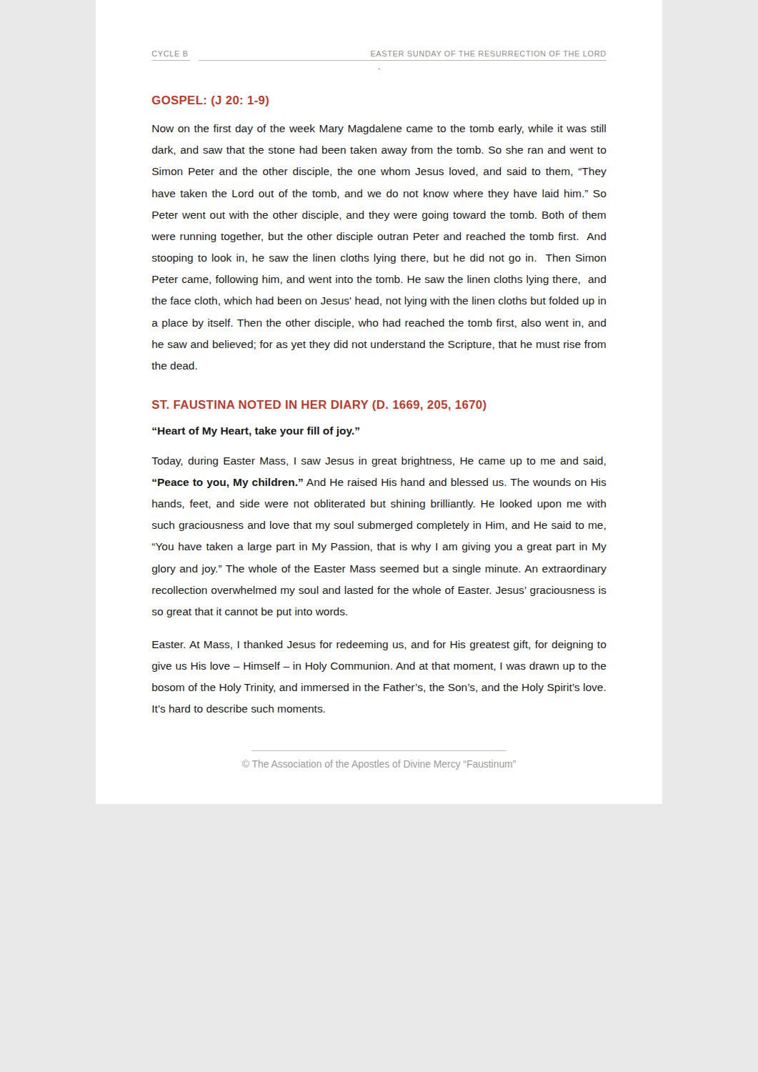Cycle B
Easter Sunday of the Resurrection of the Lord
.
GOSPEL: (J 20: 1-9)
Now on the first day of the week Mary Magdalene came to the tomb early, while it was still dark, and saw that the stone had been taken away from the tomb. So she ran and went to Simon Peter and the other disciple, the one whom Jesus loved, and said to them, “They have taken the Lord out of the tomb, and we do not know where they have laid him.” So Peter went out with the other disciple, and they were going toward the tomb. Both of them were running together, but the other disciple outran Peter and reached the tomb first. And stooping to look in, he saw the linen cloths lying there, but he did not go in. Then Simon Peter came, following him, and went into the tomb. He saw the linen cloths lying there, and the face cloth, which had been on Jesus' head, not lying with the linen cloths but folded up in a place by itself. Then the other disciple, who had reached the tomb first, also went in, and he saw and believed; for as yet they did not understand the Scripture, that he must rise from the dead.
ST. FAUSTINA NOTED IN HER DIARY (D. 1669, 205, 1670)
“Heart of My Heart, take your fill of joy.”
Today, during Easter Mass, I saw Jesus in great brightness, He came up to me and said, “Peace to you, My children.” And He raised His hand and blessed us. The wounds on His hands, feet, and side were not obliterated but shining brilliantly. He looked upon me with such graciousness and love that my soul submerged completely in Him, and He said to me, “You have taken a large part in My Passion, that is why I am giving you a great part in My glory and joy.” The whole of the Easter Mass seemed but a single minute. An extraordinary recollection overwhelmed my soul and lasted for the whole of Easter. Jesus’ graciousness is so great that it cannot be put into words.
Easter. At Mass, I thanked Jesus for redeeming us, and for His greatest gift, for deigning to give us His love – Himself – in Holy Communion. And at that moment, I was drawn up to the bosom of the Holy Trinity, and immersed in the Father’s, the Son’s, and the Holy Spirit’s love. It’s hard to describe such moments.
© The Association of the Apostles of Divine Mercy “Faustinum”